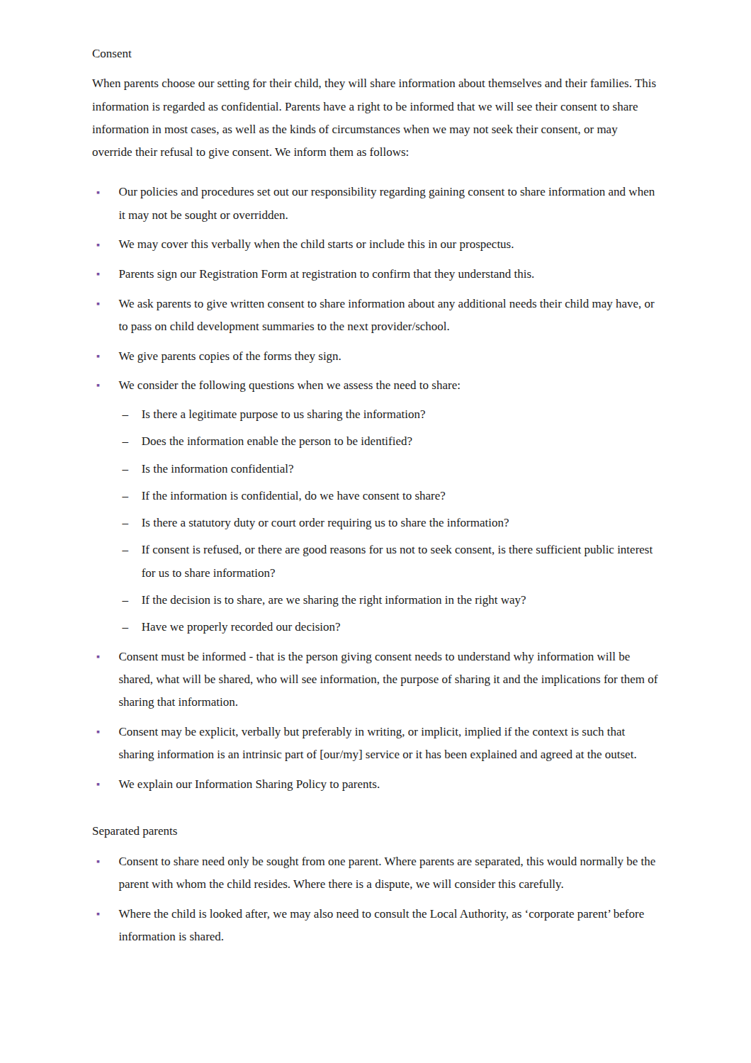Consent
When parents choose our setting for their child, they will share information about themselves and their families. This information is regarded as confidential. Parents have a right to be informed that we will see their consent to share information in most cases, as well as the kinds of circumstances when we may not seek their consent, or may override their refusal to give consent. We inform them as follows:
Our policies and procedures set out our responsibility regarding gaining consent to share information and when it may not be sought or overridden.
We may cover this verbally when the child starts or include this in our prospectus.
Parents sign our Registration Form at registration to confirm that they understand this.
We ask parents to give written consent to share information about any additional needs their child may have, or to pass on child development summaries to the next provider/school.
We give parents copies of the forms they sign.
We consider the following questions when we assess the need to share:
Is there a legitimate purpose to us sharing the information?
Does the information enable the person to be identified?
Is the information confidential?
If the information is confidential, do we have consent to share?
Is there a statutory duty or court order requiring us to share the information?
If consent is refused, or there are good reasons for us not to seek consent, is there sufficient public interest for us to share information?
If the decision is to share, are we sharing the right information in the right way?
Have we properly recorded our decision?
Consent must be informed - that is the person giving consent needs to understand why information will be shared, what will be shared, who will see information, the purpose of sharing it and the implications for them of sharing that information.
Consent may be explicit, verbally but preferably in writing, or implicit, implied if the context is such that sharing information is an intrinsic part of [our/my] service or it has been explained and agreed at the outset.
We explain our Information Sharing Policy to parents.
Separated parents
Consent to share need only be sought from one parent. Where parents are separated, this would normally be the parent with whom the child resides. Where there is a dispute, we will consider this carefully.
Where the child is looked after, we may also need to consult the Local Authority, as ‘corporate parent’ before information is shared.